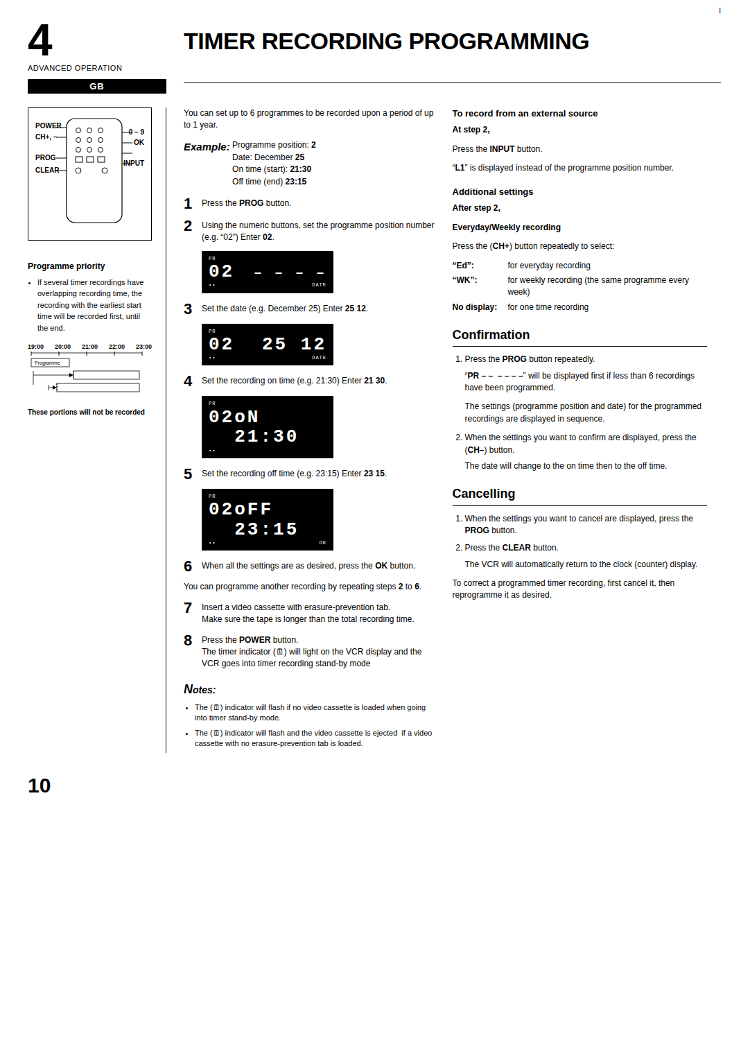I
4
ADVANCED OPERATION
GB
TIMER RECORDING PROGRAMMING
POWER
CH+, –
PROG
CLEAR
0 – 9
OK
INPUT
Programme priority
If several timer recordings have overlapping recording time, the recording with the earliest start time will be recorded first, until the end.
19:0020:0021:0022:0023:00
Programme
These portions will not be recorded
You can set up to 6 programmes to be recorded upon a period of up to 1 year.
Example: Programme position: 2
Date: December 25
On time (start): 21:30
Off time (end) 23:15
1
Press the PROG button.
2
Using the numeric buttons, set the programme position number (e.g. “02”) Enter 02.
PR
02– – – –
••DATE
3
Set the date (e.g. December 25) Enter 25 12.
PR
0225 12
••DATE
4
Set the recording on time (e.g. 21:30) Enter 21 30.
PR
02 oN 21:30
••
5
Set the recording off time (e.g. 23:15) Enter 23 15.
PR
02 oFF 23:15
••OK
6
When all the settings are as desired, press the OK button.
You can programme another recording by repeating steps 2 to 6.
7
Insert a video cassette with erasure-prevention tab.
Make sure the tape is longer than the total recording time.
8
Press the POWER button.
The timer indicator (🗓) will light on the VCR display and the VCR goes into timer recording stand-by mode
Notes:
The (🗓) indicator will flash if no video cassette is loaded when going into timer stand-by mode.
The (🗓) indicator will flash and the video cassette is ejected if a video cassette with no erasure-prevention tab is loaded.
To record from an external source
At step 2,
Press the INPUT button.
“L1” is displayed instead of the programme position number.
Additional settings
After step 2,
Everyday/Weekly recording
Press the (CH+) button repeatedly to select:
“Ed”:
for everyday recording
“WK”:
for weekly recording (the same programme every week)
No display:
for one time recording
Confirmation
Press the PROG button repeatedly.
“PR – – – – – –” will be displayed first if less than 6 recordings have been programmed.
The settings (programme position and date) for the programmed recordings are displayed in sequence.
When the settings you want to confirm are displayed, press the (CH–) button.
The date will change to the on time then to the off time.
Cancelling
When the settings you want to cancel are displayed, press the PROG button.
Press the CLEAR button.
The VCR will automatically return to the clock (counter) display.
To correct a programmed timer recording, first cancel it, then reprogramme it as desired.
10